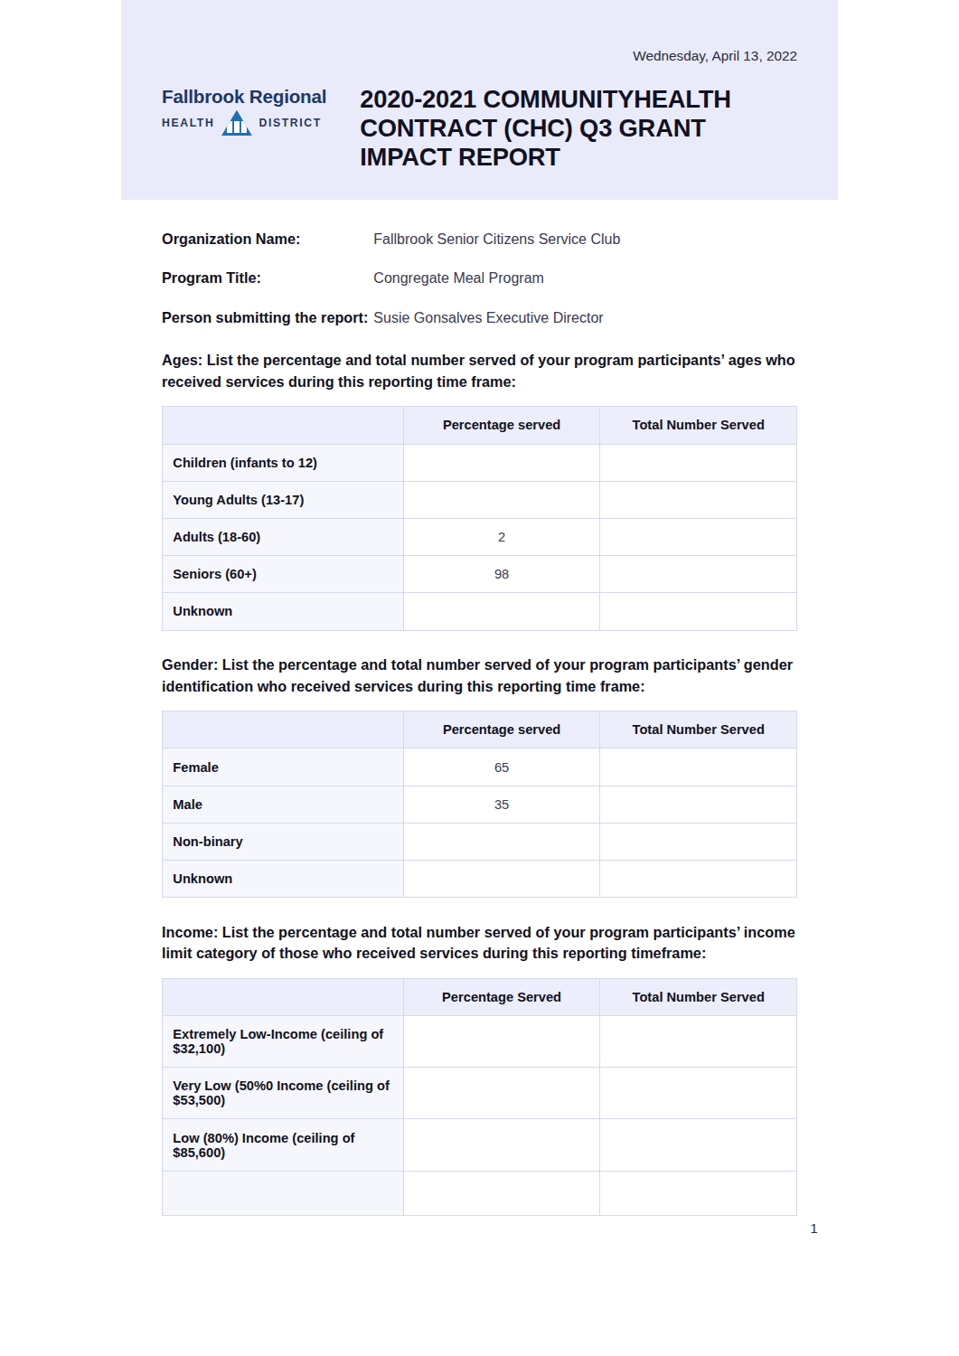Wednesday, April 13, 2022
Fallbrook Regional
HEALTH DISTRICT
2020-2021 COMMUNITYHEALTH CONTRACT (CHC) Q3 GRANT IMPACT REPORT
Organization Name:
Fallbrook Senior Citizens Service Club
Program Title:
Congregate Meal Program
Person submitting the report:
Susie Gonsalves Executive Director
Ages: List the percentage and total number served of your program participants’ ages who received services during this reporting time frame:
| | Percentage served | Total Number Served |
| --- | --- | --- |
| Children (infants to 12) | | |
| Young Adults (13-17) | | |
| Adults (18-60) | 2 | |
| Seniors (60+) | 98 | |
| Unknown | | |
Gender: List the percentage and total number served of your program participants’ gender identification who received services during this reporting time frame:
| | Percentage served | Total Number Served |
| --- | --- | --- |
| Female | 65 | |
| Male | 35 | |
| Non-binary | | |
| Unknown | | |
Income: List the percentage and total number served of your program participants’ income limit category of those who received services during this reporting timeframe:
| | Percentage Served | Total Number Served |
| --- | --- | --- |
| Extremely Low-Income (ceiling of $32,100) | | |
| Very Low (50%0 Income (ceiling of $53,500) | | |
| Low (80%) Income (ceiling of $85,600) | | |
1